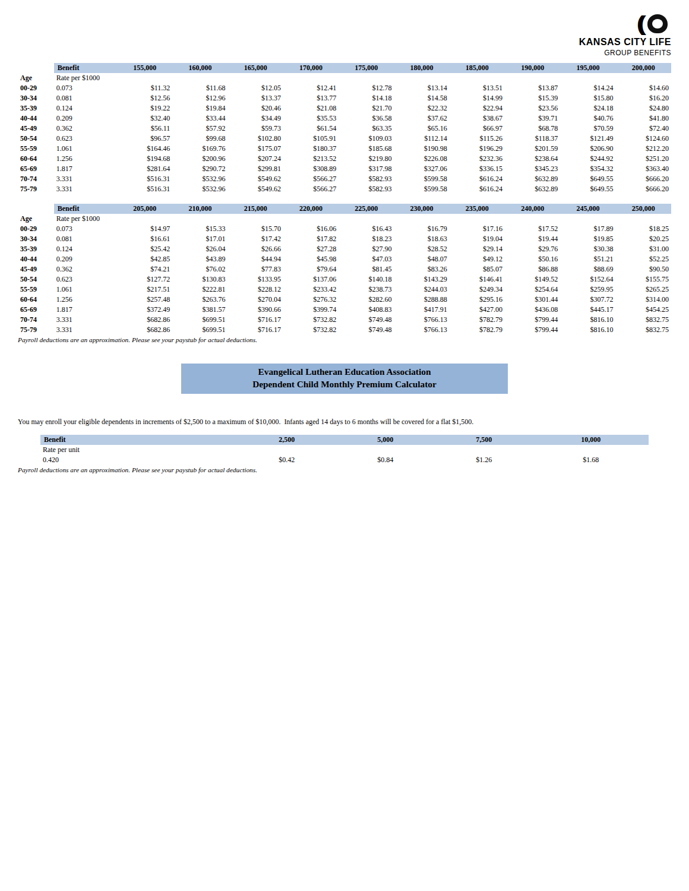((((
KANSAS CITY LIFE
GROUP BENEFITS
| | Benefit | 155,000 | 160,000 | 165,000 | 170,000 | 175,000 | 180,000 | 185,000 | 190,000 | 195,000 | 200,000 |
| --- | --- | --- | --- | --- | --- | --- | --- | --- | --- | --- | --- |
| Age | Rate per $1000 | |
| 00-29 | 0.073 | $11.32 | $11.68 | $12.05 | $12.41 | $12.78 | $13.14 | $13.51 | $13.87 | $14.24 | $14.60 |
| 30-34 | 0.081 | $12.56 | $12.96 | $13.37 | $13.77 | $14.18 | $14.58 | $14.99 | $15.39 | $15.80 | $16.20 |
| 35-39 | 0.124 | $19.22 | $19.84 | $20.46 | $21.08 | $21.70 | $22.32 | $22.94 | $23.56 | $24.18 | $24.80 |
| 40-44 | 0.209 | $32.40 | $33.44 | $34.49 | $35.53 | $36.58 | $37.62 | $38.67 | $39.71 | $40.76 | $41.80 |
| 45-49 | 0.362 | $56.11 | $57.92 | $59.73 | $61.54 | $63.35 | $65.16 | $66.97 | $68.78 | $70.59 | $72.40 |
| 50-54 | 0.623 | $96.57 | $99.68 | $102.80 | $105.91 | $109.03 | $112.14 | $115.26 | $118.37 | $121.49 | $124.60 |
| 55-59 | 1.061 | $164.46 | $169.76 | $175.07 | $180.37 | $185.68 | $190.98 | $196.29 | $201.59 | $206.90 | $212.20 |
| 60-64 | 1.256 | $194.68 | $200.96 | $207.24 | $213.52 | $219.80 | $226.08 | $232.36 | $238.64 | $244.92 | $251.20 |
| 65-69 | 1.817 | $281.64 | $290.72 | $299.81 | $308.89 | $317.98 | $327.06 | $336.15 | $345.23 | $354.32 | $363.40 |
| 70-74 | 3.331 | $516.31 | $532.96 | $549.62 | $566.27 | $582.93 | $599.58 | $616.24 | $632.89 | $649.55 | $666.20 |
| 75-79 | 3.331 | $516.31 | $532.96 | $549.62 | $566.27 | $582.93 | $599.58 | $616.24 | $632.89 | $649.55 | $666.20 |
| | Benefit | 205,000 | 210,000 | 215,000 | 220,000 | 225,000 | 230,000 | 235,000 | 240,000 | 245,000 | 250,000 |
| Age | Rate per $1000 | |
| 00-29 | 0.073 | $14.97 | $15.33 | $15.70 | $16.06 | $16.43 | $16.79 | $17.16 | $17.52 | $17.89 | $18.25 |
| 30-34 | 0.081 | $16.61 | $17.01 | $17.42 | $17.82 | $18.23 | $18.63 | $19.04 | $19.44 | $19.85 | $20.25 |
| 35-39 | 0.124 | $25.42 | $26.04 | $26.66 | $27.28 | $27.90 | $28.52 | $29.14 | $29.76 | $30.38 | $31.00 |
| 40-44 | 0.209 | $42.85 | $43.89 | $44.94 | $45.98 | $47.03 | $48.07 | $49.12 | $50.16 | $51.21 | $52.25 |
| 45-49 | 0.362 | $74.21 | $76.02 | $77.83 | $79.64 | $81.45 | $83.26 | $85.07 | $86.88 | $88.69 | $90.50 |
| 50-54 | 0.623 | $127.72 | $130.83 | $133.95 | $137.06 | $140.18 | $143.29 | $146.41 | $149.52 | $152.64 | $155.75 |
| 55-59 | 1.061 | $217.51 | $222.81 | $228.12 | $233.42 | $238.73 | $244.03 | $249.34 | $254.64 | $259.95 | $265.25 |
| 60-64 | 1.256 | $257.48 | $263.76 | $270.04 | $276.32 | $282.60 | $288.88 | $295.16 | $301.44 | $307.72 | $314.00 |
| 65-69 | 1.817 | $372.49 | $381.57 | $390.66 | $399.74 | $408.83 | $417.91 | $427.00 | $436.08 | $445.17 | $454.25 |
| 70-74 | 3.331 | $682.86 | $699.51 | $716.17 | $732.82 | $749.48 | $766.13 | $782.79 | $799.44 | $816.10 | $832.75 |
| 75-79 | 3.331 | $682.86 | $699.51 | $716.17 | $732.82 | $749.48 | $766.13 | $782.79 | $799.44 | $816.10 | $832.75 |
Payroll deductions are an approximation. Please see your paystub for actual deductions.
Evangelical Lutheran Education Association
Dependent Child Monthly Premium Calculator
You may enroll your eligible dependents in increments of $2,500 to a maximum of $10,000. Infants aged 14 days to 6 months will be covered for a flat $1,500.
| | Benefit | 2,500 | 5,000 | 7,500 | 10,000 | |
| --- | --- | --- | --- | --- | --- | --- |
| | Rate per unit | | | | | |
| | 0.420 | $0.42 | $0.84 | $1.26 | $1.68 | |
Payroll deductions are an approximation. Please see your paystub for actual deductions.